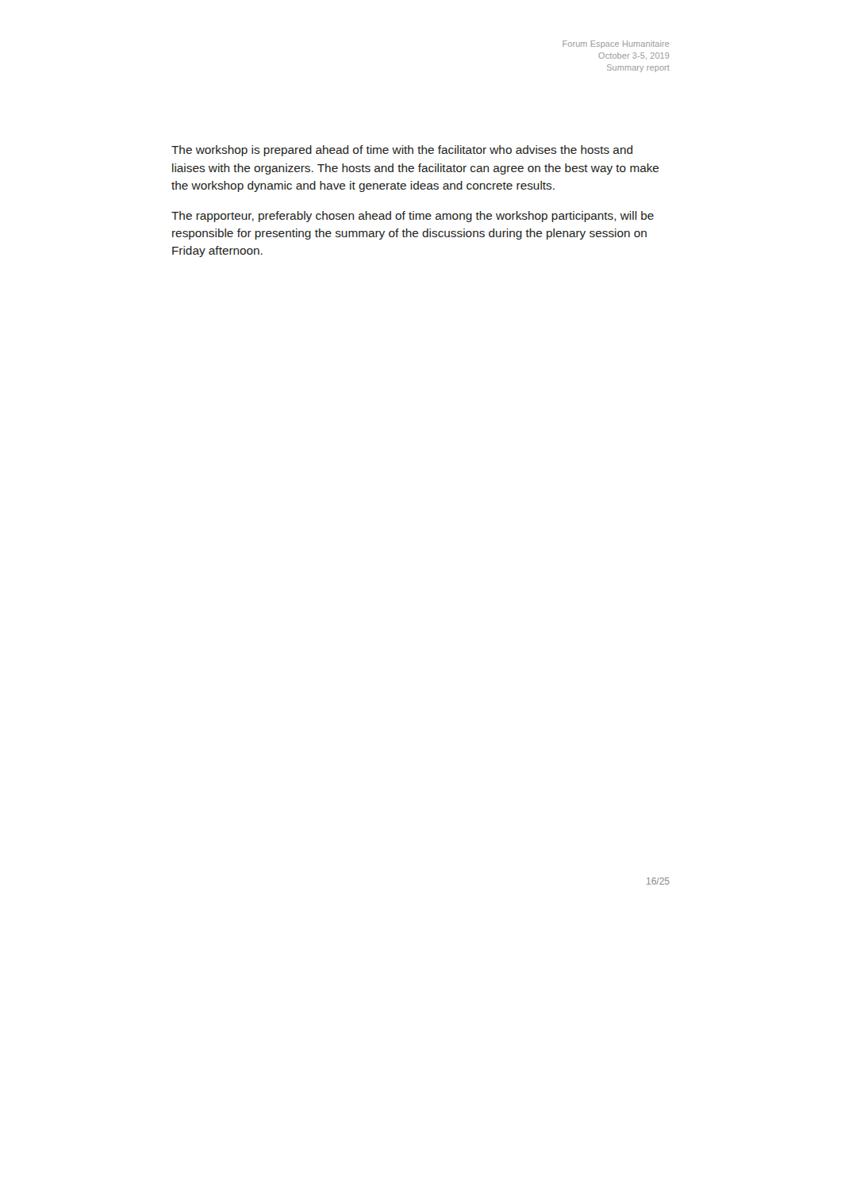Forum Espace Humanitaire
October 3-5, 2019
Summary report
The workshop is prepared ahead of time with the facilitator who advises the hosts and liaises with the organizers. The hosts and the facilitator can agree on the best way to make the workshop dynamic and have it generate ideas and concrete results.
The rapporteur, preferably chosen ahead of time among the workshop participants, will be responsible for presenting the summary of the discussions during the plenary session on Friday afternoon.
16/25